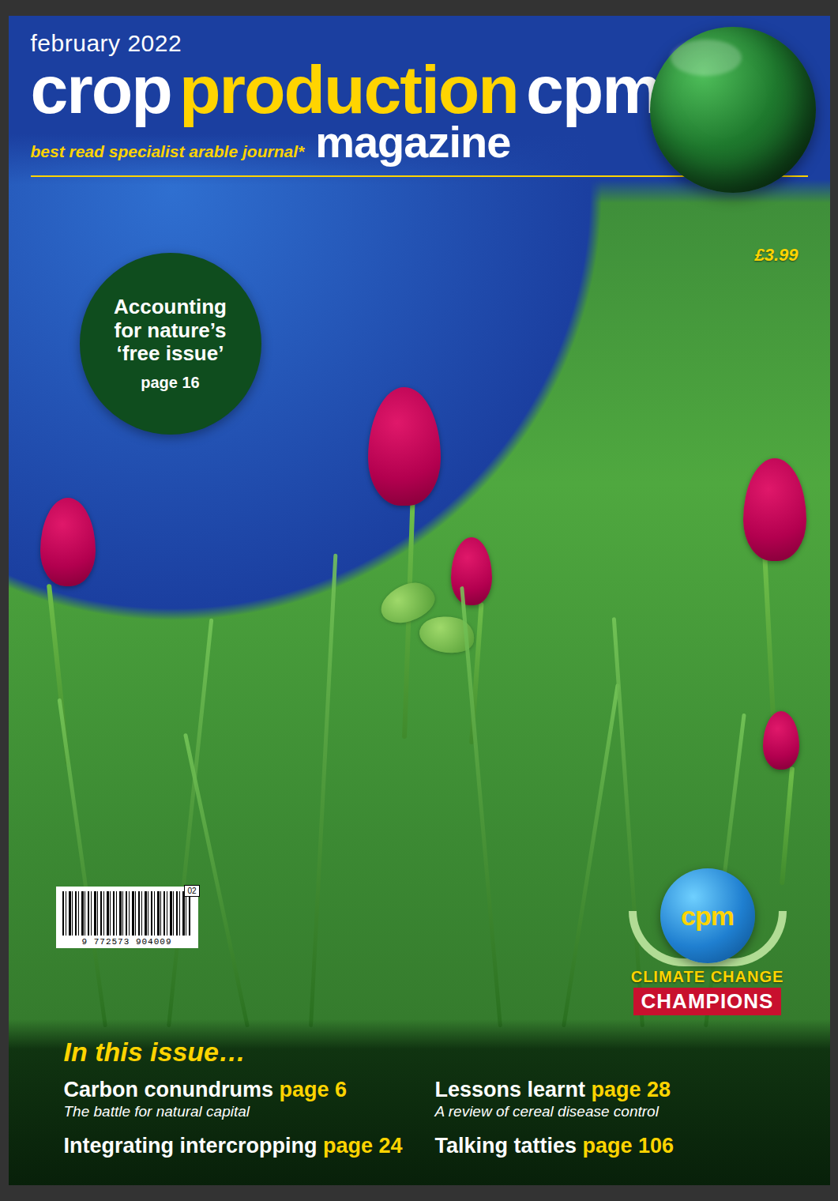february 2022
crop production cpm
best read specialist arable journal* magazine
£3.99
Accounting
for nature’s
‘free issue’ page 16
02
9 772573 904009
cpm
CLIMATE CHANGE
CHAMPIONS
In this issue…
Carbon conundrums page 6
The battle for natural capital
Lessons learnt page 28
A review of cereal disease control
Integrating intercropping page 24
Talking tatties page 106